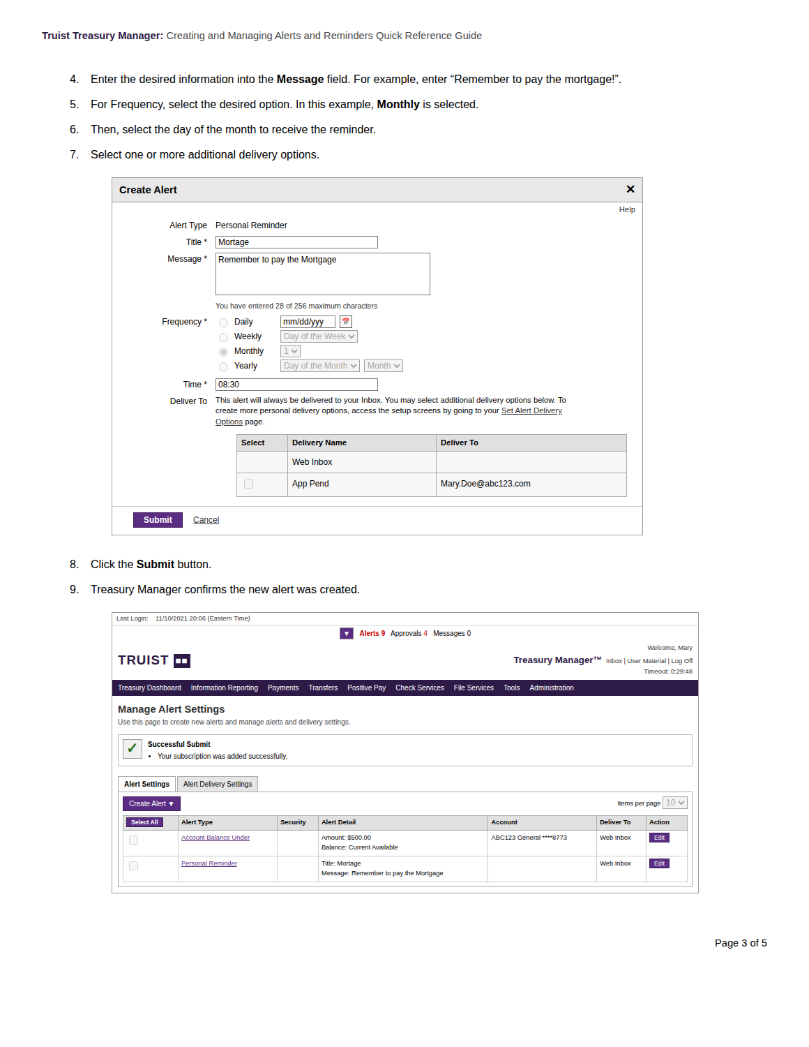Truist Treasury Manager: Creating and Managing Alerts and Reminders Quick Reference Guide
Enter the desired information into the Message field. For example, enter “Remember to pay the mortgage!”.
For Frequency, select the desired option. In this example, Monthly is selected.
Then, select the day of the month to receive the reminder.
Select one or more additional delivery options.
Create Alert ✕
Help
| Alert Type | Personal Reminder |
| Title * | |
| Message * | Remember to pay the Mortgage You have entered 28 of 256 maximum characters |
| Frequency * | Daily 📅 Weekly Day of the Week Monthly 1 Yearly Day of the Month Month |
| Time * | |
| Deliver To | This alert will always be delivered to your Inbox. You may select additional delivery options below. To create more personal delivery options, access the setup screens by going to your Set Alert Delivery Options page. / Select / Delivery Name / Deliver To / / --- / --- / --- / / / Web Inbox / / / / App Pend / Mary.Doe@abc123.com / |
Submit Cancel
Click the Submit button.
Treasury Manager confirms the new alert was created.
Last Login: 11/10/2021 20:06 (Eastern Time)
▼ Alerts 9 Approvals 4 Messages 0
TRUIST ■■
Welcome, Mary
Treasury Manager™ Inbox | User Material | Log Off
Timeout: 0:29:48
Treasury Dashboard Information Reporting Payments Transfers Positive Pay Check Services File Services Tools Administration
Manage Alert Settings
Use this page to create new alerts and manage alerts and delivery settings.
✓
Successful Submit
Your subscription was added successfully.
Alert Settings
Alert Delivery Settings
Create Alert ▼ Items per page 10
| Select All | Alert Type | Security | Alert Detail | Account | Deliver To | Action |
| --- | --- | --- | --- | --- | --- | --- |
| | Account Balance Under | | Amount: $500.00 Balance: Current Available | ABC123 General ****8773 | Web Inbox | Edit |
| | Personal Reminder | | Title: Mortage Message: Remember to pay the Mortgage | | Web Inbox | Edit |
Page 3 of 5